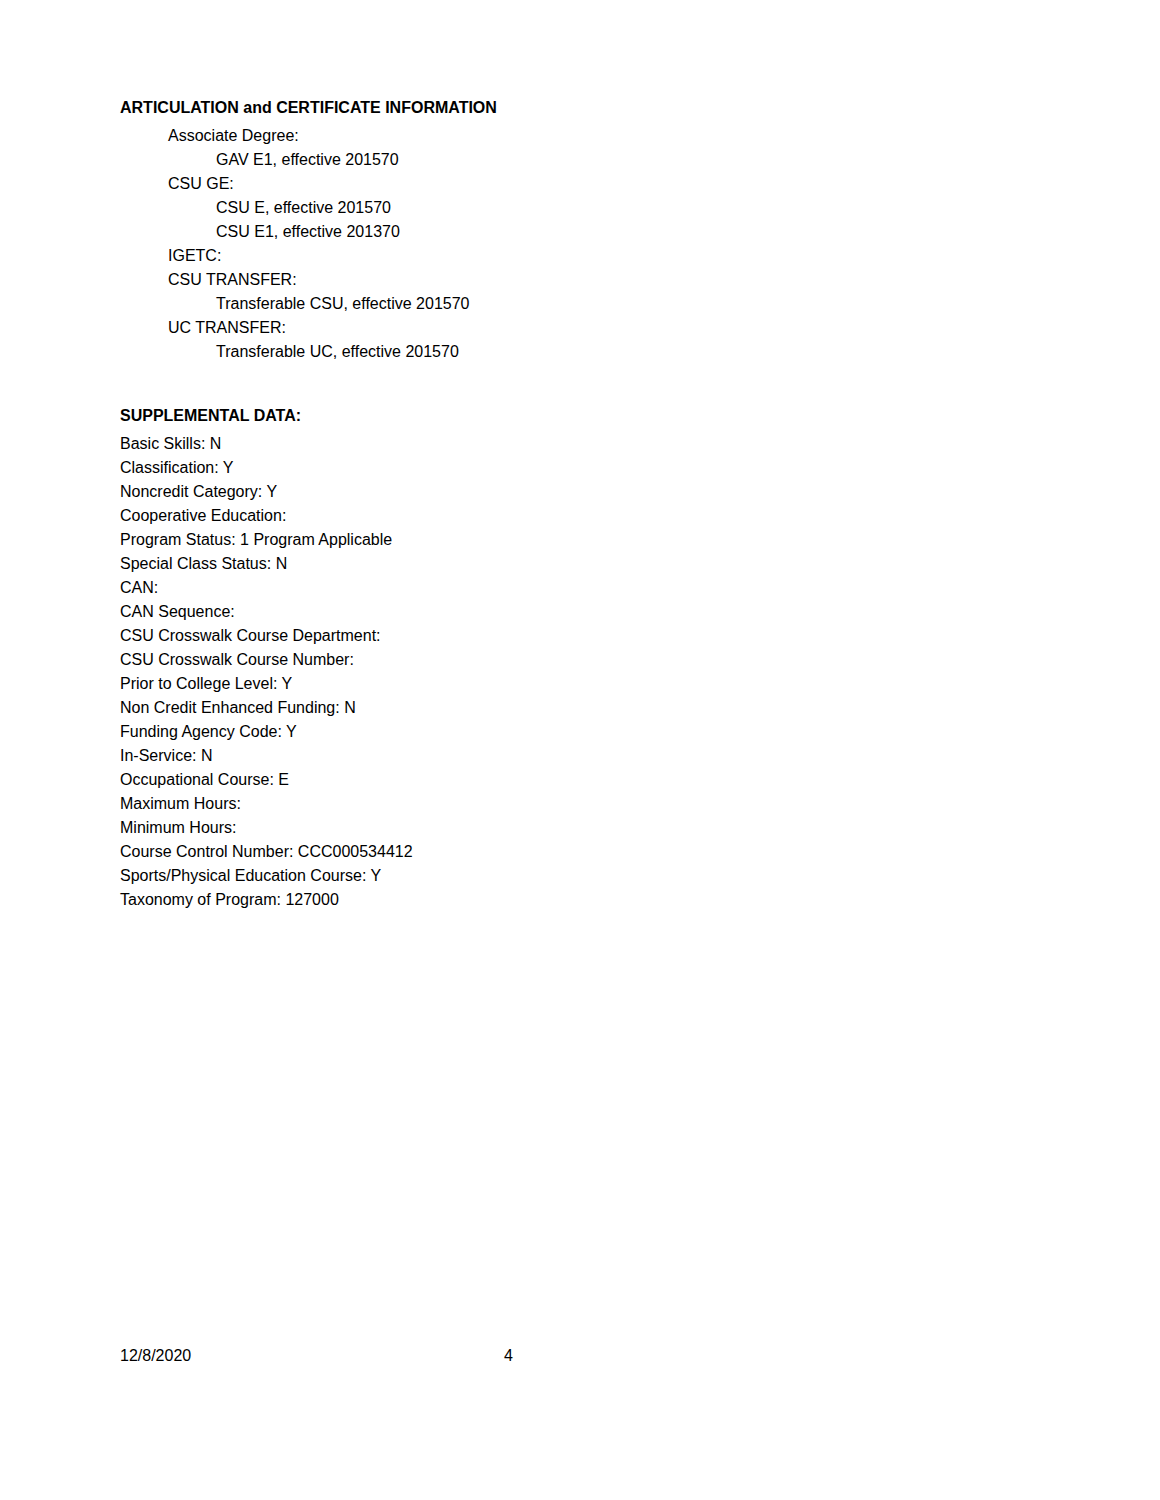ARTICULATION and CERTIFICATE INFORMATION
Associate Degree:
GAV E1, effective 201570
CSU GE:
CSU E, effective 201570
CSU E1, effective 201370
IGETC:
CSU TRANSFER:
Transferable CSU, effective 201570
UC TRANSFER:
Transferable UC, effective 201570
SUPPLEMENTAL DATA:
Basic Skills: N
Classification: Y
Noncredit Category: Y
Cooperative Education:
Program Status: 1 Program Applicable
Special Class Status: N
CAN:
CAN Sequence:
CSU Crosswalk Course Department:
CSU Crosswalk Course Number:
Prior to College Level: Y
Non Credit Enhanced Funding: N
Funding Agency Code: Y
In-Service: N
Occupational Course: E
Maximum Hours:
Minimum Hours:
Course Control Number: CCC000534412
Sports/Physical Education Course: Y
Taxonomy of Program: 127000
12/8/2020 4